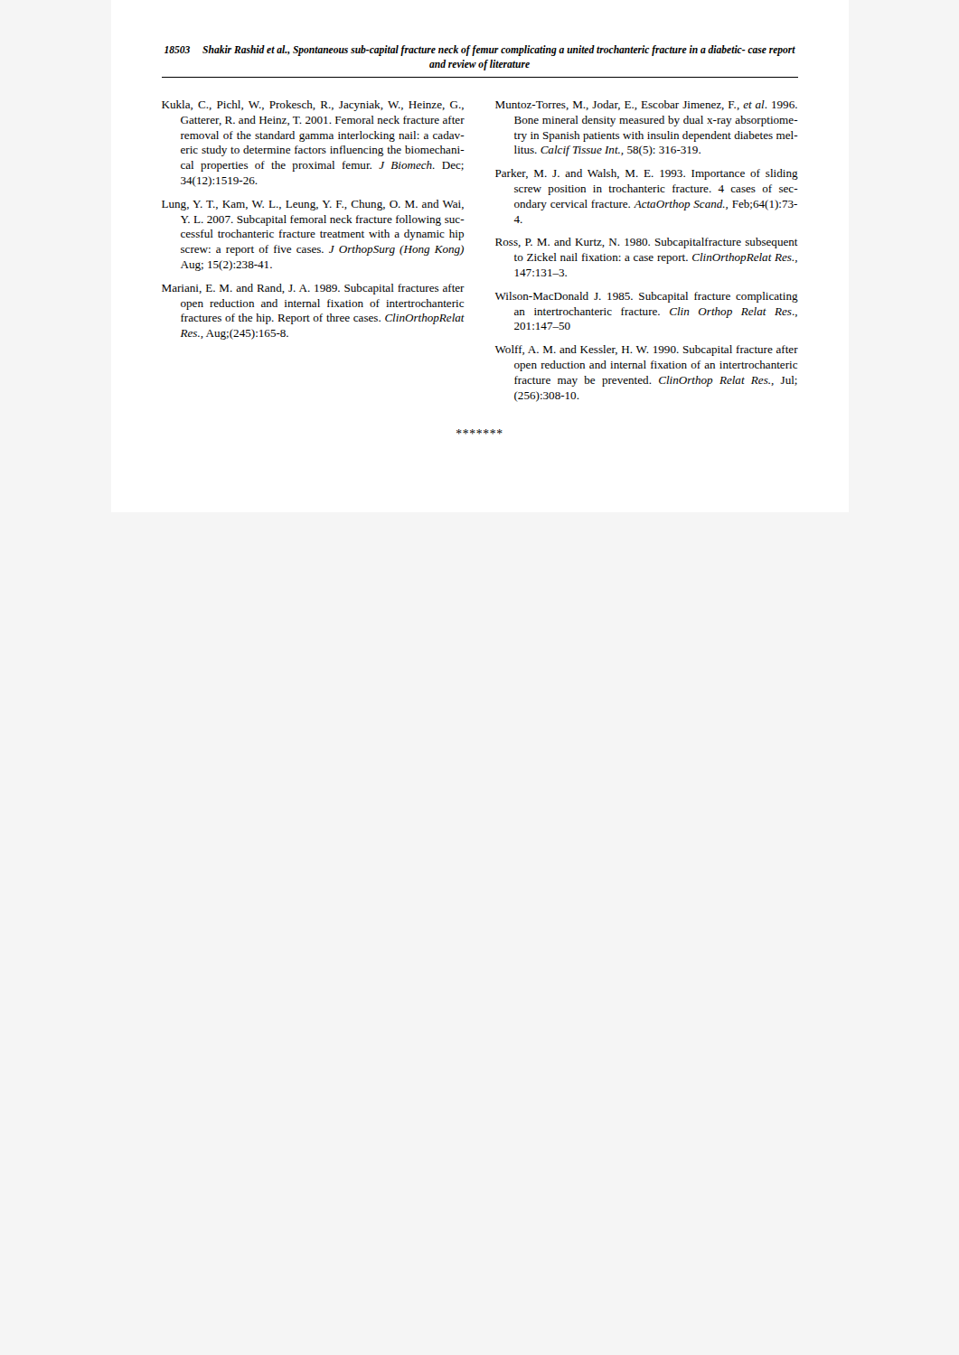18503 Shakir Rashid et al., Spontaneous sub-capital fracture neck of femur complicating a united trochanteric fracture in a diabetic- case report and review of literature
Kukla, C., Pichl, W., Prokesch, R., Jacyniak, W., Heinze, G., Gatterer, R. and Heinz, T. 2001. Femoral neck fracture after removal of the standard gamma interlocking nail: a cadaveric study to determine factors influencing the biomechanical properties of the proximal femur. J Biomech. Dec; 34(12):1519-26.
Lung, Y. T., Kam, W. L., Leung, Y. F., Chung, O. M. and Wai, Y. L. 2007. Subcapital femoral neck fracture following successful trochanteric fracture treatment with a dynamic hip screw: a report of five cases. J OrthopSurg (Hong Kong) Aug; 15(2):238-41.
Mariani, E. M. and Rand, J. A. 1989. Subcapital fractures after open reduction and internal fixation of intertrochanteric fractures of the hip. Report of three cases. ClinOrthopRelat Res., Aug;(245):165-8.
Muntoz-Torres, M., Jodar, E., Escobar Jimenez, F., et al. 1996. Bone mineral density measured by dual x-ray absorptiometry in Spanish patients with insulin dependent diabetes mellitus. Calcif Tissue Int., 58(5): 316-319.
Parker, M. J. and Walsh, M. E. 1993. Importance of sliding screw position in trochanteric fracture. 4 cases of secondary cervical fracture. ActaOrthop Scand., Feb;64(1):73-4.
Ross, P. M. and Kurtz, N. 1980. Subcapitalfracture subsequent to Zickel nail fixation: a case report. ClinOrthopRelat Res., 147:131–3.
Wilson-MacDonald J. 1985. Subcapital fracture complicating an intertrochanteric fracture. Clin Orthop Relat Res., 201:147–50
Wolff, A. M. and Kessler, H. W. 1990. Subcapital fracture after open reduction and internal fixation of an intertrochanteric fracture may be prevented. ClinOrthop Relat Res., Jul;(256):308-10.
*******